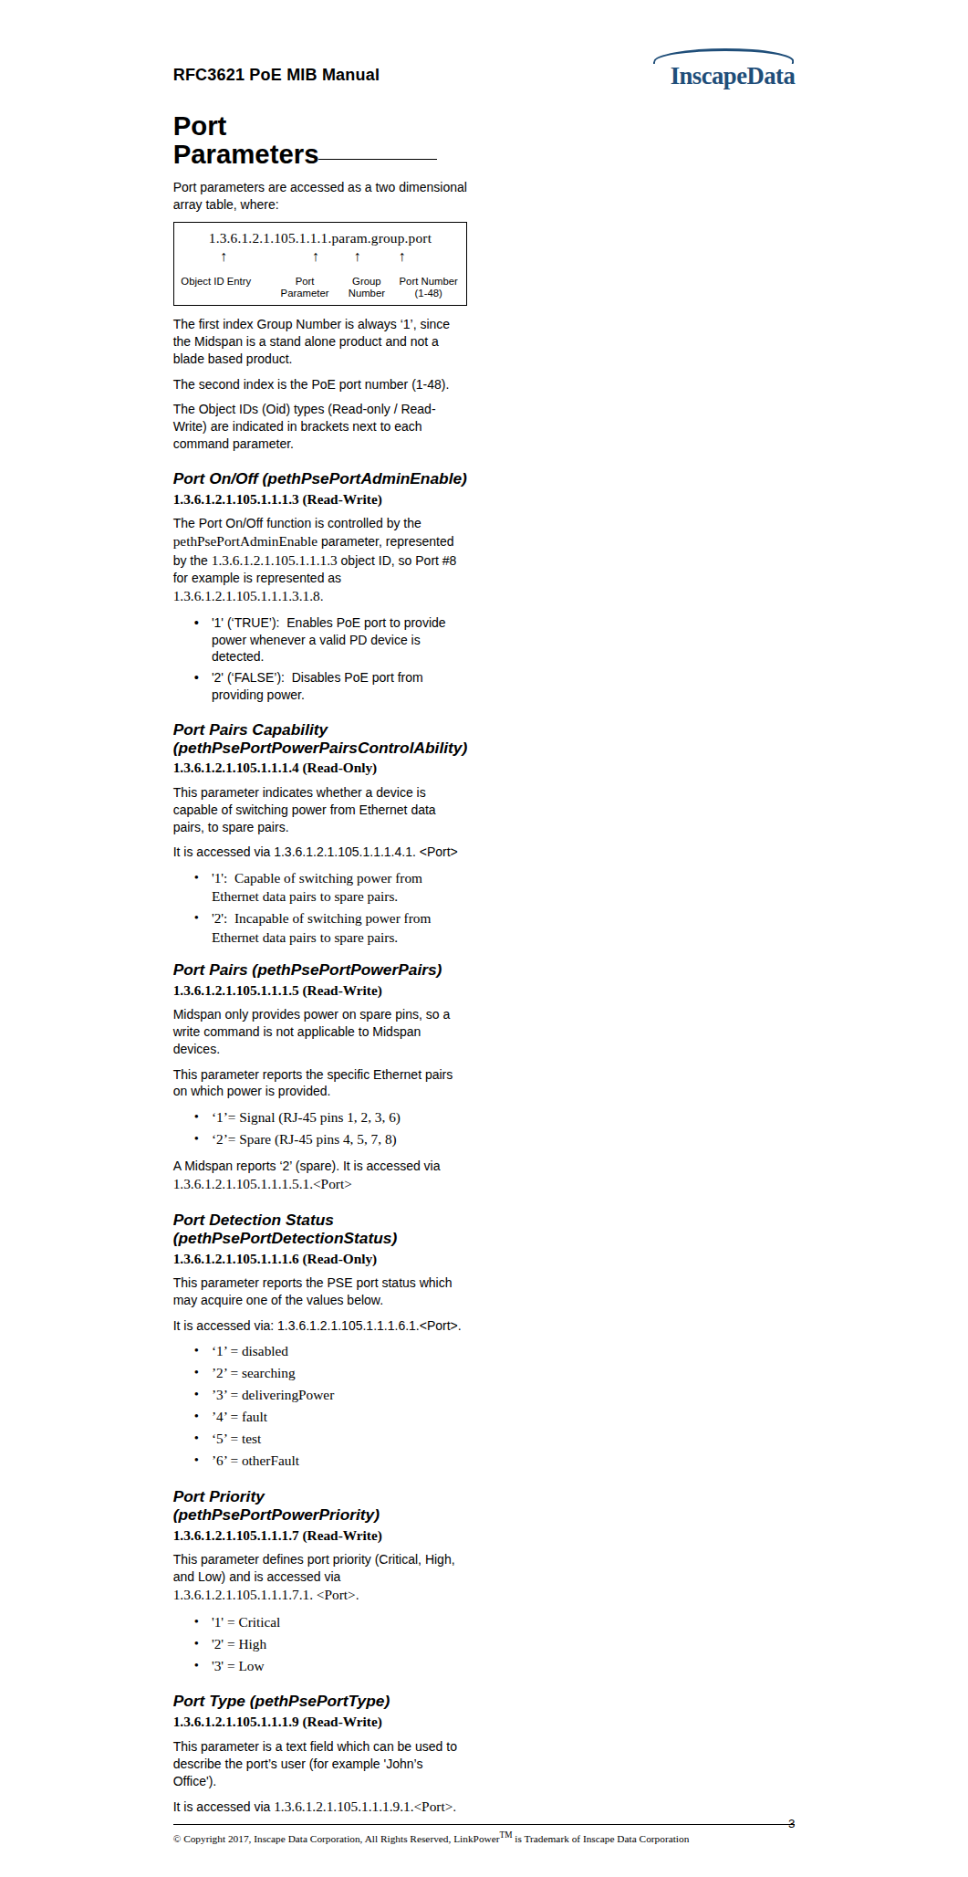RFC3621 PoE MIB Manual
InscapeData
Port
Parameters
Port parameters are accessed as a two dimensional array table, where:
1.3.6.1.2.1.105.1.1.1.param.group.port
↑ ↑ ↑ ↑
Object ID Entry
Port
Parameter
Group
Number
Port Number
(1-48)
The first index Group Number is always ‘1’, since the Midspan is a stand alone product and not a blade based product.
The second index is the PoE port number (1-48).
The Object IDs (Oid) types (Read-only / Read-Write) are indicated in brackets next to each command parameter.
Port On/Off (pethPsePortAdminEnable)
1.3.6.1.2.1.105.1.1.1.3 (Read-Write)
The Port On/Off function is controlled by the pethPsePortAdminEnable parameter, represented by the 1.3.6.1.2.1.105.1.1.1.3 object ID, so Port #8 for example is represented as 1.3.6.1.2.1.105.1.1.1.3.1.8.
'1' (‘TRUE’): Enables PoE port to provide power whenever a valid PD device is detected.
'2' (‘FALSE’): Disables PoE port from providing power.
Port Pairs Capability (pethPsePortPowerPairsControlAbility)
1.3.6.1.2.1.105.1.1.1.4 (Read-Only)
This parameter indicates whether a device is capable of switching power from Ethernet data pairs, to spare pairs.
It is accessed via 1.3.6.1.2.1.105.1.1.1.4.1. <Port>
'1': Capable of switching power from Ethernet data pairs to spare pairs.
'2': Incapable of switching power from Ethernet data pairs to spare pairs.
Port Pairs (pethPsePortPowerPairs)
1.3.6.1.2.1.105.1.1.1.5 (Read-Write)
Midspan only provides power on spare pins, so a write command is not applicable to Midspan devices.
This parameter reports the specific Ethernet pairs on which power is provided.
‘1’= Signal (RJ-45 pins 1, 2, 3, 6)
‘2’= Spare (RJ-45 pins 4, 5, 7, 8)
A Midspan reports ‘2’ (spare). It is accessed via 1.3.6.1.2.1.105.1.1.1.5.1.<Port>
Port Detection Status (pethPsePortDetectionStatus)
1.3.6.1.2.1.105.1.1.1.6 (Read-Only)
This parameter reports the PSE port status which may acquire one of the values below.
It is accessed via: 1.3.6.1.2.1.105.1.1.1.6.1.<Port>.
‘1’ = disabled
’2’ = searching
’3’ = deliveringPower
’4’ = fault
‘5’ = test
’6’ = otherFault
Port Priority (pethPsePortPowerPriority)
1.3.6.1.2.1.105.1.1.1.7 (Read-Write)
This parameter defines port priority (Critical, High, and Low) and is accessed via 1.3.6.1.2.1.105.1.1.1.7.1. <Port>.
'1' = Critical
'2' = High
'3' = Low
Port Type (pethPsePortType)
1.3.6.1.2.1.105.1.1.1.9 (Read-Write)
This parameter is a text field which can be used to describe the port’s user (for example 'John’s Office').
It is accessed via 1.3.6.1.2.1.105.1.1.1.9.1.<Port>.
3 © Copyright 2017, Inscape Data Corporation, All Rights Reserved, LinkPowerTM is Trademark of Inscape Data Corporation